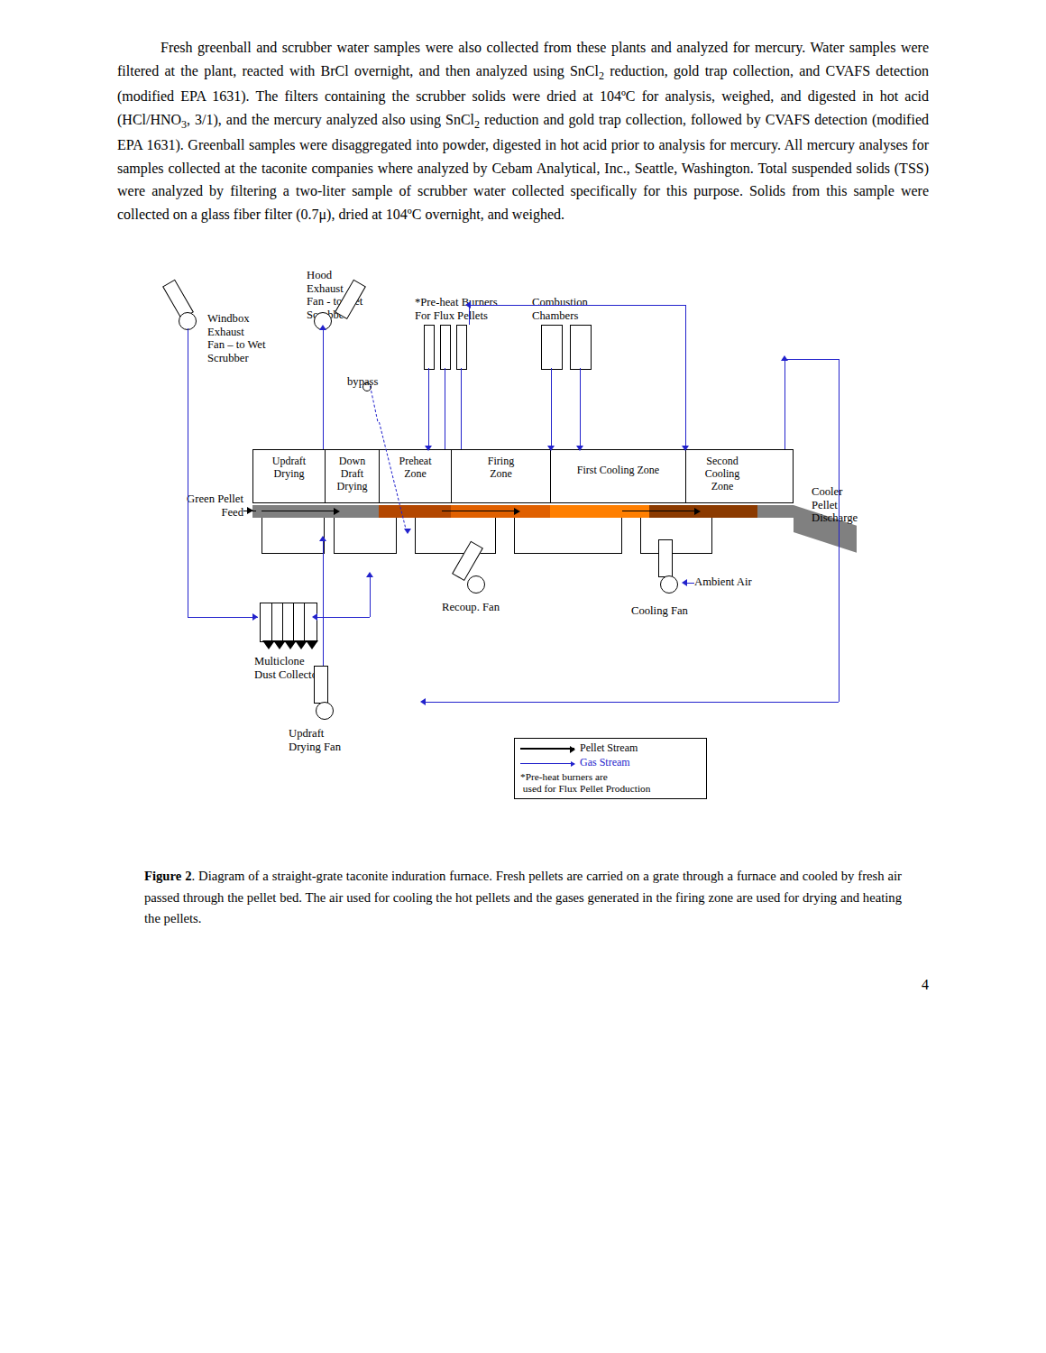Fresh greenball and scrubber water samples were also collected from these plants and analyzed for mercury. Water samples were filtered at the plant, reacted with BrCl overnight, and then analyzed using SnCl2 reduction, gold trap collection, and CVAFS detection (modified EPA 1631). The filters containing the scrubber solids were dried at 104ºC for analysis, weighed, and digested in hot acid (HCl/HNO3, 3/1), and the mercury analyzed also using SnCl2 reduction and gold trap collection, followed by CVAFS detection (modified EPA 1631). Greenball samples were disaggregated into powder, digested in hot acid prior to analysis for mercury. All mercury analyses for samples collected at the taconite companies where analyzed by Cebam Analytical, Inc., Seattle, Washington. Total suspended solids (TSS) were analyzed by filtering a two-liter sample of scrubber water collected specifically for this purpose. Solids from this sample were collected on a glass fiber filter (0.7μ), dried at 104ºC overnight, and weighed.
Hood
Exhaust
Fan - to Wet
Scrubber
Windbox
Exhaust
Fan – to Wet
Scrubber
*Pre-heat Burners
For Flux Pellets
Combustion
Chambers
bypass
Updraft
Drying
Down
Draft
Drying
Preheat
Zone
Firing
Zone
First Cooling Zone
Second
Cooling
Zone
Green Pellet
Feed
Cooler
Pellet
Discharge
Recoup. Fan
Cooling Fan
Ambient Air
Multiclone
Dust Collector
Updraft
Drying Fan
Pellet Stream
Gas Stream
*Pre-heat burners are
used for Flux Pellet Production
Figure 2. Diagram of a straight-grate taconite induration furnace. Fresh pellets are carried on a grate through a furnace and cooled by fresh air passed through the pellet bed. The air used for cooling the hot pellets and the gases generated in the firing zone are used for drying and heating the pellets.
4